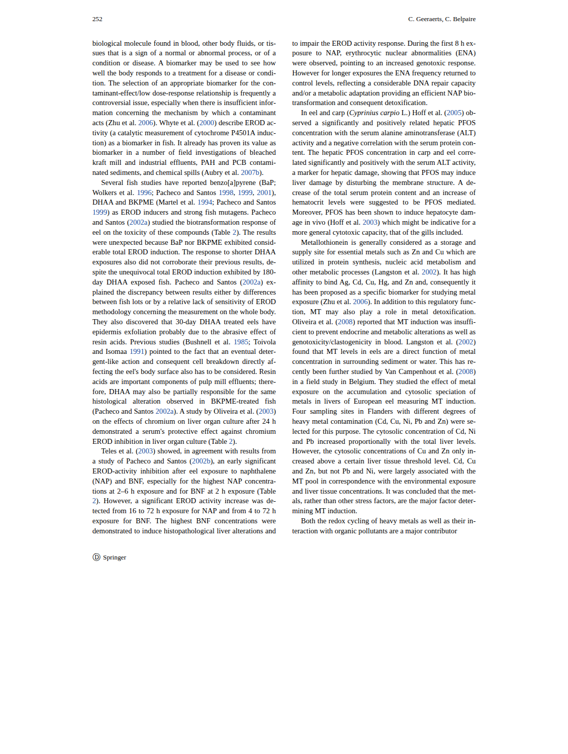252 C. Geeraerts, C. Belpaire
biological molecule found in blood, other body fluids, or tissues that is a sign of a normal or abnormal process, or of a condition or disease. A biomarker may be used to see how well the body responds to a treatment for a disease or condition. The selection of an appropriate biomarker for the contaminant-effect/low dose-response relationship is frequently a controversial issue, especially when there is insufficient information concerning the mechanism by which a contaminant acts (Zhu et al. 2006). Whyte et al. (2000) describe EROD activity (a catalytic measurement of cytochrome P4501A induction) as a biomarker in fish. It already has proven its value as biomarker in a number of field investigations of bleached kraft mill and industrial effluents, PAH and PCB contaminated sediments, and chemical spills (Aubry et al. 2007b).
Several fish studies have reported benzo[a]pyrene (BaP; Wolkers et al. 1996; Pacheco and Santos 1998, 1999, 2001), DHAA and BKPME (Martel et al. 1994; Pacheco and Santos 1999) as EROD inducers and strong fish mutagens. Pacheco and Santos (2002a) studied the biotransformation response of eel on the toxicity of these compounds (Table 2). The results were unexpected because BaP nor BKPME exhibited considerable total EROD induction. The response to shorter DHAA exposures also did not corroborate their previous results, despite the unequivocal total EROD induction exhibited by 180-day DHAA exposed fish. Pacheco and Santos (2002a) explained the discrepancy between results either by differences between fish lots or by a relative lack of sensitivity of EROD methodology concerning the measurement on the whole body. They also discovered that 30-day DHAA treated eels have epidermis exfoliation probably due to the abrasive effect of resin acids. Previous studies (Bushnell et al. 1985; Toivola and Isomaa 1991) pointed to the fact that an eventual detergent-like action and consequent cell breakdown directly affecting the eel's body surface also has to be considered. Resin acids are important components of pulp mill effluents; therefore, DHAA may also be partially responsible for the same histological alteration observed in BKPME-treated fish (Pacheco and Santos 2002a). A study by Oliveira et al. (2003) on the effects of chromium on liver organ culture after 24 h demonstrated a serum's protective effect against chromium EROD inhibition in liver organ culture (Table 2).
Teles et al. (2003) showed, in agreement with results from a study of Pacheco and Santos (2002b), an early significant EROD-activity inhibition after eel exposure to naphthalene (NAP) and BNF, especially for the highest NAP concentrations at 2–6 h exposure and for BNF at 2 h exposure (Table 2). However, a significant EROD activity increase was detected from 16 to 72 h exposure for NAP and from 4 to 72 h exposure for BNF. The highest BNF concentrations were demonstrated to induce histopathological liver alterations and to impair the EROD activity response. During the first 8 h exposure to NAP, erythrocytic nuclear abnormalities (ENA) were observed, pointing to an increased genotoxic response. However for longer exposures the ENA frequency returned to control levels, reflecting a considerable DNA repair capacity and/or a metabolic adaptation providing an efficient NAP biotransformation and consequent detoxification.
In eel and carp (Cyprinius carpio L.) Hoff et al. (2005) observed a significantly and positively related hepatic PFOS concentration with the serum alanine aminotransferase (ALT) activity and a negative correlation with the serum protein content. The hepatic PFOS concentration in carp and eel correlated significantly and positively with the serum ALT activity, a marker for hepatic damage, showing that PFOS may induce liver damage by disturbing the membrane structure. A decrease of the total serum protein content and an increase of hematocrit levels were suggested to be PFOS mediated. Moreover, PFOS has been shown to induce hepatocyte damage in vivo (Hoff et al. 2003) which might be indicative for a more general cytotoxic capacity, that of the gills included.
Metallothionein is generally considered as a storage and supply site for essential metals such as Zn and Cu which are utilized in protein synthesis, nucleic acid metabolism and other metabolic processes (Langston et al. 2002). It has high affinity to bind Ag, Cd, Cu, Hg, and Zn and, consequently it has been proposed as a specific biomarker for studying metal exposure (Zhu et al. 2006). In addition to this regulatory function, MT may also play a role in metal detoxification. Oliveira et al. (2008) reported that MT induction was insufficient to prevent endocrine and metabolic alterations as well as genotoxicity/clastogenicity in blood. Langston et al. (2002) found that MT levels in eels are a direct function of metal concentration in surrounding sediment or water. This has recently been further studied by Van Campenhout et al. (2008) in a field study in Belgium. They studied the effect of metal exposure on the accumulation and cytosolic speciation of metals in livers of European eel measuring MT induction. Four sampling sites in Flanders with different degrees of heavy metal contamination (Cd, Cu, Ni, Pb and Zn) were selected for this purpose. The cytosolic concentration of Cd, Ni and Pb increased proportionally with the total liver levels. However, the cytosolic concentrations of Cu and Zn only increased above a certain liver tissue threshold level. Cd, Cu and Zn, but not Pb and Ni, were largely associated with the MT pool in correspondence with the environmental exposure and liver tissue concentrations. It was concluded that the metals, rather than other stress factors, are the major factor determining MT induction.
Both the redox cycling of heavy metals as well as their interaction with organic pollutants are a major contributor
Ⓓ Springer